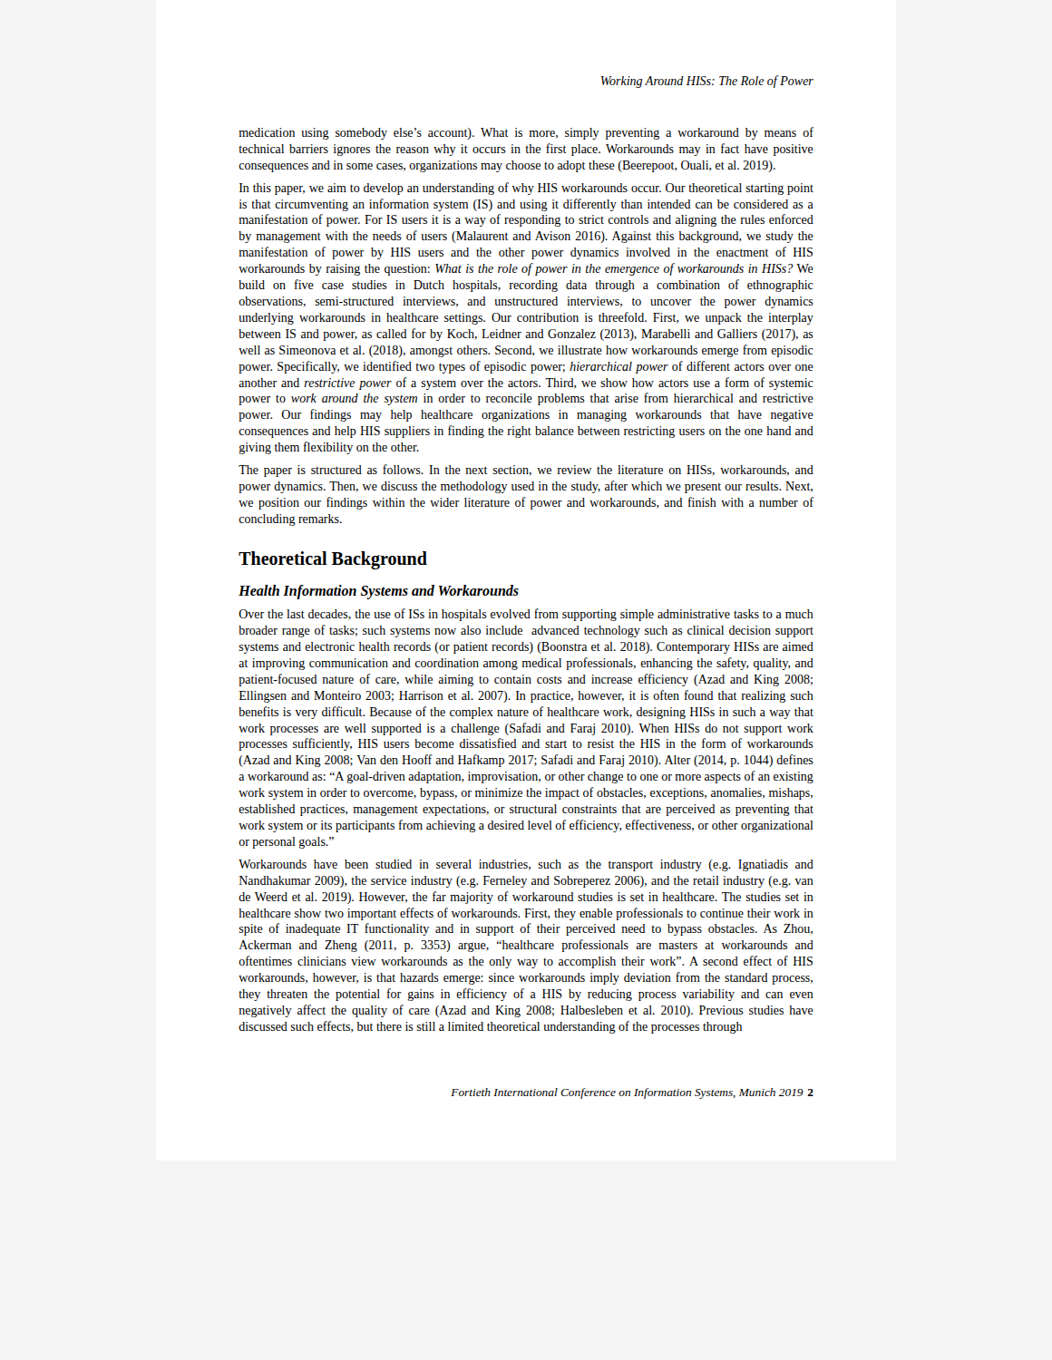Working Around HISs: The Role of Power
medication using somebody else’s account). What is more, simply preventing a workaround by means of technical barriers ignores the reason why it occurs in the first place. Workarounds may in fact have positive consequences and in some cases, organizations may choose to adopt these (Beerepoot, Ouali, et al. 2019).
In this paper, we aim to develop an understanding of why HIS workarounds occur. Our theoretical starting point is that circumventing an information system (IS) and using it differently than intended can be considered as a manifestation of power. For IS users it is a way of responding to strict controls and aligning the rules enforced by management with the needs of users (Malaurent and Avison 2016). Against this background, we study the manifestation of power by HIS users and the other power dynamics involved in the enactment of HIS workarounds by raising the question: What is the role of power in the emergence of workarounds in HISs? We build on five case studies in Dutch hospitals, recording data through a combination of ethnographic observations, semi-structured interviews, and unstructured interviews, to uncover the power dynamics underlying workarounds in healthcare settings. Our contribution is threefold. First, we unpack the interplay between IS and power, as called for by Koch, Leidner and Gonzalez (2013), Marabelli and Galliers (2017), as well as Simeonova et al. (2018), amongst others. Second, we illustrate how workarounds emerge from episodic power. Specifically, we identified two types of episodic power; hierarchical power of different actors over one another and restrictive power of a system over the actors. Third, we show how actors use a form of systemic power to work around the system in order to reconcile problems that arise from hierarchical and restrictive power. Our findings may help healthcare organizations in managing workarounds that have negative consequences and help HIS suppliers in finding the right balance between restricting users on the one hand and giving them flexibility on the other.
The paper is structured as follows. In the next section, we review the literature on HISs, workarounds, and power dynamics. Then, we discuss the methodology used in the study, after which we present our results. Next, we position our findings within the wider literature of power and workarounds, and finish with a number of concluding remarks.
Theoretical Background
Health Information Systems and Workarounds
Over the last decades, the use of ISs in hospitals evolved from supporting simple administrative tasks to a much broader range of tasks; such systems now also include advanced technology such as clinical decision support systems and electronic health records (or patient records) (Boonstra et al. 2018). Contemporary HISs are aimed at improving communication and coordination among medical professionals, enhancing the safety, quality, and patient-focused nature of care, while aiming to contain costs and increase efficiency (Azad and King 2008; Ellingsen and Monteiro 2003; Harrison et al. 2007). In practice, however, it is often found that realizing such benefits is very difficult. Because of the complex nature of healthcare work, designing HISs in such a way that work processes are well supported is a challenge (Safadi and Faraj 2010). When HISs do not support work processes sufficiently, HIS users become dissatisfied and start to resist the HIS in the form of workarounds (Azad and King 2008; Van den Hooff and Hafkamp 2017; Safadi and Faraj 2010). Alter (2014, p. 1044) defines a workaround as: “A goal-driven adaptation, improvisation, or other change to one or more aspects of an existing work system in order to overcome, bypass, or minimize the impact of obstacles, exceptions, anomalies, mishaps, established practices, management expectations, or structural constraints that are perceived as preventing that work system or its participants from achieving a desired level of efficiency, effectiveness, or other organizational or personal goals.”
Workarounds have been studied in several industries, such as the transport industry (e.g. Ignatiadis and Nandhakumar 2009), the service industry (e.g. Ferneley and Sobreperez 2006), and the retail industry (e.g. van de Weerd et al. 2019). However, the far majority of workaround studies is set in healthcare. The studies set in healthcare show two important effects of workarounds. First, they enable professionals to continue their work in spite of inadequate IT functionality and in support of their perceived need to bypass obstacles. As Zhou, Ackerman and Zheng (2011, p. 3353) argue, “healthcare professionals are masters at workarounds and oftentimes clinicians view workarounds as the only way to accomplish their work”. A second effect of HIS workarounds, however, is that hazards emerge: since workarounds imply deviation from the standard process, they threaten the potential for gains in efficiency of a HIS by reducing process variability and can even negatively affect the quality of care (Azad and King 2008; Halbesleben et al. 2010). Previous studies have discussed such effects, but there is still a limited theoretical understanding of the processes through
Fortieth International Conference on Information Systems, Munich 20192